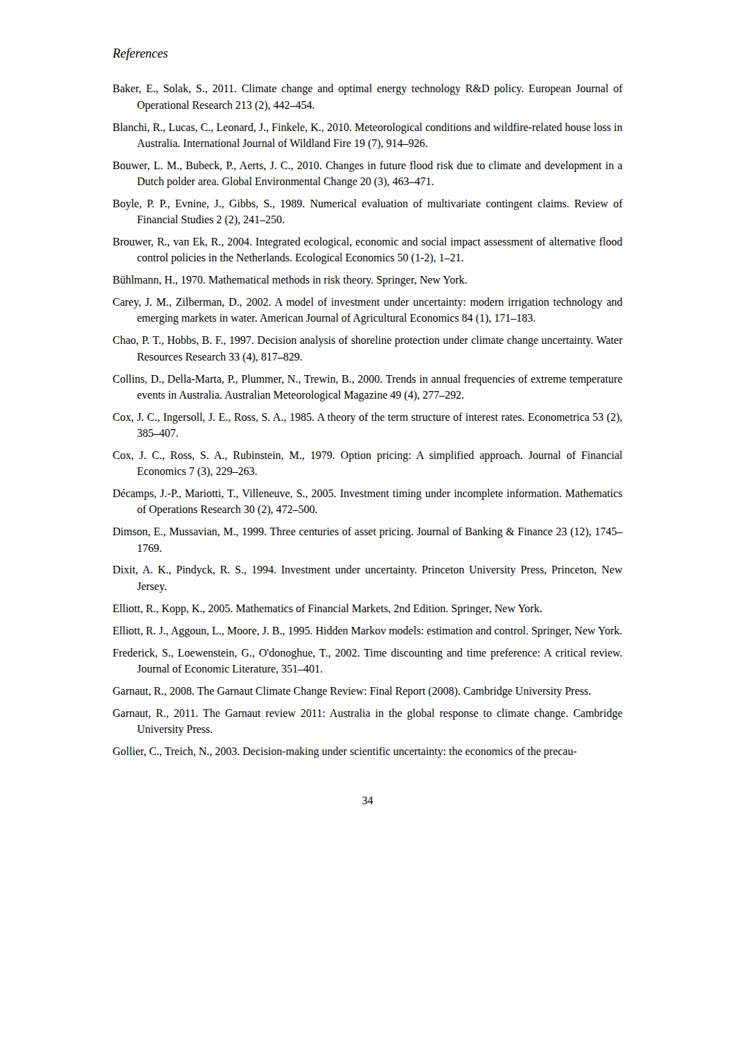References
Baker, E., Solak, S., 2011. Climate change and optimal energy technology R&D policy. European Journal of Operational Research 213 (2), 442–454.
Blanchi, R., Lucas, C., Leonard, J., Finkele, K., 2010. Meteorological conditions and wildfire-related house loss in Australia. International Journal of Wildland Fire 19 (7), 914–926.
Bouwer, L. M., Bubeck, P., Aerts, J. C., 2010. Changes in future flood risk due to climate and development in a Dutch polder area. Global Environmental Change 20 (3), 463–471.
Boyle, P. P., Evnine, J., Gibbs, S., 1989. Numerical evaluation of multivariate contingent claims. Review of Financial Studies 2 (2), 241–250.
Brouwer, R., van Ek, R., 2004. Integrated ecological, economic and social impact assessment of alternative flood control policies in the Netherlands. Ecological Economics 50 (1-2), 1–21.
Bühlmann, H., 1970. Mathematical methods in risk theory. Springer, New York.
Carey, J. M., Zilberman, D., 2002. A model of investment under uncertainty: modern irrigation technology and emerging markets in water. American Journal of Agricultural Economics 84 (1), 171–183.
Chao, P. T., Hobbs, B. F., 1997. Decision analysis of shoreline protection under climate change uncertainty. Water Resources Research 33 (4), 817–829.
Collins, D., Della-Marta, P., Plummer, N., Trewin, B., 2000. Trends in annual frequencies of extreme temperature events in Australia. Australian Meteorological Magazine 49 (4), 277–292.
Cox, J. C., Ingersoll, J. E., Ross, S. A., 1985. A theory of the term structure of interest rates. Econometrica 53 (2), 385–407.
Cox, J. C., Ross, S. A., Rubinstein, M., 1979. Option pricing: A simplified approach. Journal of Financial Economics 7 (3), 229–263.
Décamps, J.-P., Mariotti, T., Villeneuve, S., 2005. Investment timing under incomplete information. Mathematics of Operations Research 30 (2), 472–500.
Dimson, E., Mussavian, M., 1999. Three centuries of asset pricing. Journal of Banking & Finance 23 (12), 1745–1769.
Dixit, A. K., Pindyck, R. S., 1994. Investment under uncertainty. Princeton University Press, Princeton, New Jersey.
Elliott, R., Kopp, K., 2005. Mathematics of Financial Markets, 2nd Edition. Springer, New York.
Elliott, R. J., Aggoun, L., Moore, J. B., 1995. Hidden Markov models: estimation and control. Springer, New York.
Frederick, S., Loewenstein, G., O'donoghue, T., 2002. Time discounting and time preference: A critical review. Journal of Economic Literature, 351–401.
Garnaut, R., 2008. The Garnaut Climate Change Review: Final Report (2008). Cambridge University Press.
Garnaut, R., 2011. The Garnaut review 2011: Australia in the global response to climate change. Cambridge University Press.
Gollier, C., Treich, N., 2003. Decision-making under scientific uncertainty: the economics of the precau-
34